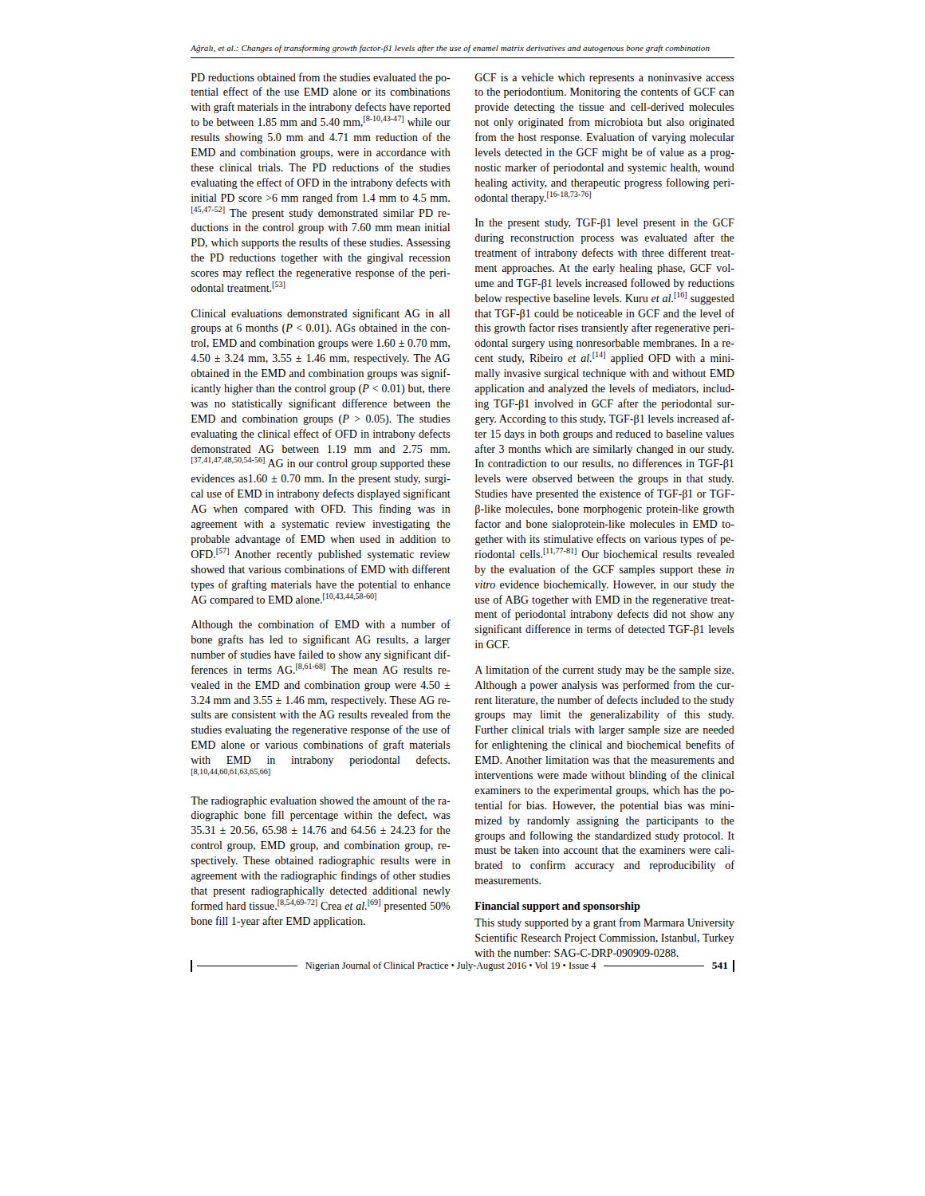Ağralı, et al.: Changes of transforming growth factor-β1 levels after the use of enamel matrix derivatives and autogenous bone graft combination
PD reductions obtained from the studies evaluated the potential effect of the use EMD alone or its combinations with graft materials in the intrabony defects have reported to be between 1.85 mm and 5.40 mm,[8-10,43-47] while our results showing 5.0 mm and 4.71 mm reduction of the EMD and combination groups, were in accordance with these clinical trials. The PD reductions of the studies evaluating the effect of OFD in the intrabony defects with initial PD score >6 mm ranged from 1.4 mm to 4.5 mm.[45,47-52] The present study demonstrated similar PD reductions in the control group with 7.60 mm mean initial PD, which supports the results of these studies. Assessing the PD reductions together with the gingival recession scores may reflect the regenerative response of the periodontal treatment.[53]
Clinical evaluations demonstrated significant AG in all groups at 6 months (P < 0.01). AGs obtained in the control, EMD and combination groups were 1.60 ± 0.70 mm, 4.50 ± 3.24 mm, 3.55 ± 1.46 mm, respectively. The AG obtained in the EMD and combination groups was significantly higher than the control group (P < 0.01) but, there was no statistically significant difference between the EMD and combination groups (P > 0.05). The studies evaluating the clinical effect of OFD in intrabony defects demonstrated AG between 1.19 mm and 2.75 mm.[37,41,47,48,50,54-56] AG in our control group supported these evidences as1.60 ± 0.70 mm. In the present study, surgical use of EMD in intrabony defects displayed significant AG when compared with OFD. This finding was in agreement with a systematic review investigating the probable advantage of EMD when used in addition to OFD.[57] Another recently published systematic review showed that various combinations of EMD with different types of grafting materials have the potential to enhance AG compared to EMD alone.[10,43,44,58-60]
Although the combination of EMD with a number of bone grafts has led to significant AG results, a larger number of studies have failed to show any significant differences in terms AG.[8,61-68] The mean AG results revealed in the EMD and combination group were 4.50 ± 3.24 mm and 3.55 ± 1.46 mm, respectively. These AG results are consistent with the AG results revealed from the studies evaluating the regenerative response of the use of EMD alone or various combinations of graft materials with EMD in intrabony periodontal defects.[8,10,44,60,61,63,65,66]
The radiographic evaluation showed the amount of the radiographic bone fill percentage within the defect, was 35.31 ± 20.56, 65.98 ± 14.76 and 64.56 ± 24.23 for the control group, EMD group, and combination group, respectively. These obtained radiographic results were in agreement with the radiographic findings of other studies that present radiographically detected additional newly formed hard tissue.[8,54,69-72] Crea et al.[69] presented 50% bone fill 1-year after EMD application.
GCF is a vehicle which represents a noninvasive access to the periodontium. Monitoring the contents of GCF can provide detecting the tissue and cell-derived molecules not only originated from microbiota but also originated from the host response. Evaluation of varying molecular levels detected in the GCF might be of value as a prognostic marker of periodontal and systemic health, wound healing activity, and therapeutic progress following periodontal therapy.[16-18,73-76]
In the present study, TGF-β1 level present in the GCF during reconstruction process was evaluated after the treatment of intrabony defects with three different treatment approaches. At the early healing phase, GCF volume and TGF-β1 levels increased followed by reductions below respective baseline levels. Kuru et al.[16] suggested that TGF-β1 could be noticeable in GCF and the level of this growth factor rises transiently after regenerative periodontal surgery using nonresorbable membranes. In a recent study, Ribeiro et al.[14] applied OFD with a minimally invasive surgical technique with and without EMD application and analyzed the levels of mediators, including TGF-β1 involved in GCF after the periodontal surgery. According to this study, TGF-β1 levels increased after 15 days in both groups and reduced to baseline values after 3 months which are similarly changed in our study. In contradiction to our results, no differences in TGF-β1 levels were observed between the groups in that study. Studies have presented the existence of TGF-β1 or TGF-β-like molecules, bone morphogenic protein-like growth factor and bone sialoprotein-like molecules in EMD together with its stimulative effects on various types of periodontal cells.[11,77-81] Our biochemical results revealed by the evaluation of the GCF samples support these in vitro evidence biochemically. However, in our study the use of ABG together with EMD in the regenerative treatment of periodontal intrabony defects did not show any significant difference in terms of detected TGF-β1 levels in GCF.
A limitation of the current study may be the sample size. Although a power analysis was performed from the current literature, the number of defects included to the study groups may limit the generalizability of this study. Further clinical trials with larger sample size are needed for enlightening the clinical and biochemical benefits of EMD. Another limitation was that the measurements and interventions were made without blinding of the clinical examiners to the experimental groups, which has the potential for bias. However, the potential bias was minimized by randomly assigning the participants to the groups and following the standardized study protocol. It must be taken into account that the examiners were calibrated to confirm accuracy and reproducibility of measurements.
Financial support and sponsorship
This study supported by a grant from Marmara University Scientific Research Project Commission, Istanbul, Turkey with the number: SAG-C-DRP-090909-0288.
Nigerian Journal of Clinical Practice • July-August 2016 • Vol 19 • Issue 4
541